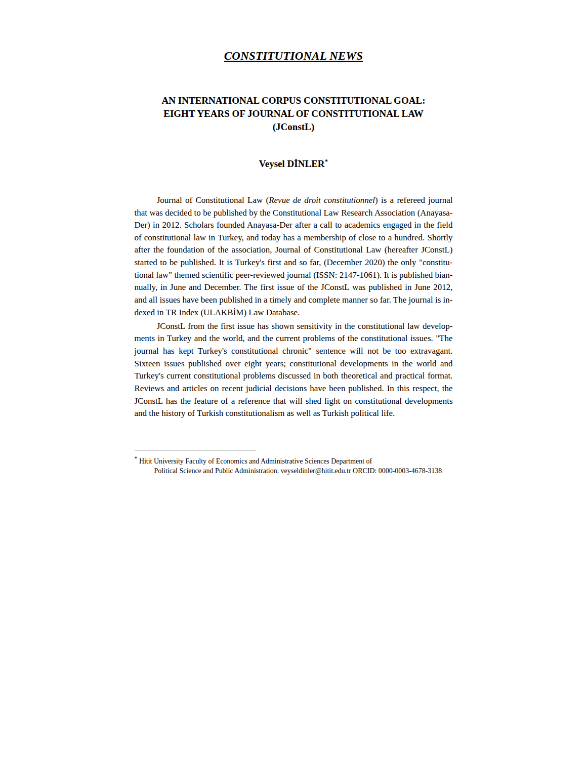CONSTITUTIONAL NEWS
An International Corpus Constitutional Goal:
Eight Years of Journal of Constitutional Law
(JConstL)
Veysel DİNLER*
Journal of Constitutional Law (Revue de droit constitutionnel) is a refereed journal that was decided to be published by the Constitutional Law Research Association (Anayasa-Der) in 2012. Scholars founded Anayasa-Der after a call to academics engaged in the field of constitutional law in Turkey, and today has a membership of close to a hundred. Shortly after the foundation of the association, Journal of Constitutional Law (hereafter JConstL) started to be published. It is Turkey's first and so far, (December 2020) the only "constitutional law" themed scientific peer-reviewed journal (ISSN: 2147-1061). It is published biannually, in June and December. The first issue of the JConstL was published in June 2012, and all issues have been published in a timely and complete manner so far. The journal is indexed in TR Index (ULAKBİM) Law Database.
JConstL from the first issue has shown sensitivity in the constitutional law developments in Turkey and the world, and the current problems of the constitutional issues. "The journal has kept Turkey's constitutional chronic" sentence will not be too extravagant. Sixteen issues published over eight years; constitutional developments in the world and Turkey's current constitutional problems discussed in both theoretical and practical format. Reviews and articles on recent judicial decisions have been published. In this respect, the JConstL has the feature of a reference that will shed light on constitutional developments and the history of Turkish constitutionalism as well as Turkish political life.
* Hitit University Faculty of Economics and Administrative Sciences Department of Political Science and Public Administration. veyseldinler@hitit.edu.tr ORCID: 0000-0003-4678-3138